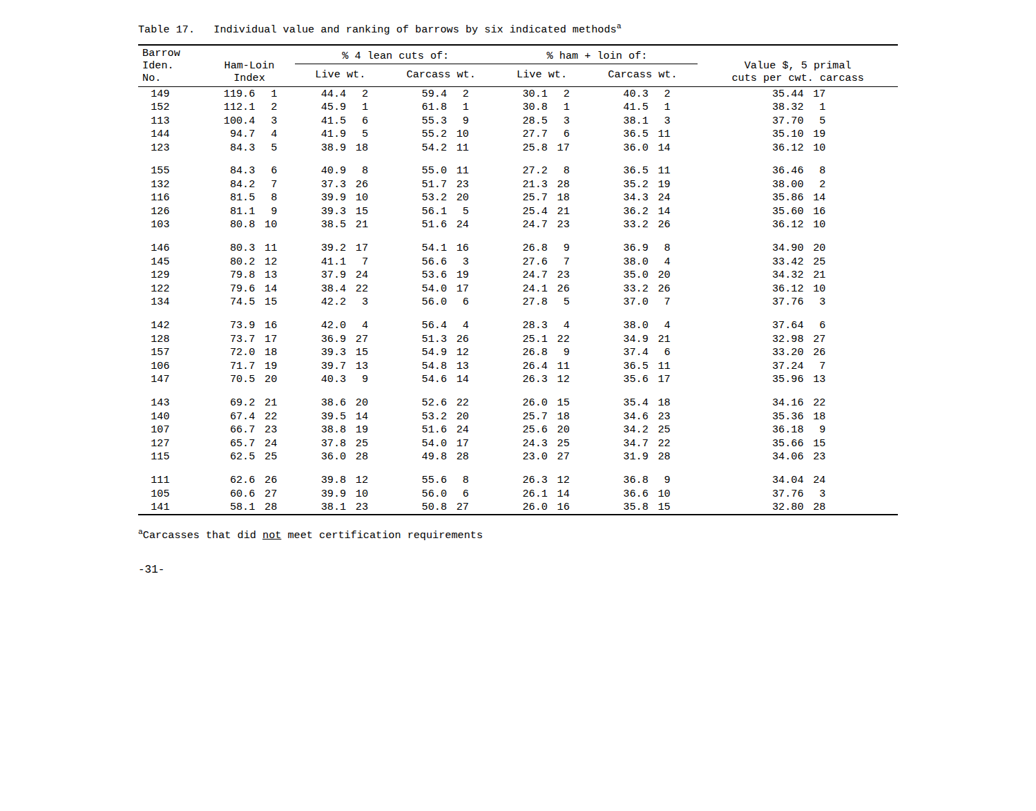Table 17. Individual value and ranking of barrows by six indicated methods a
| Barrow Iden. No. | Ham-Loin Index | % 4 lean cuts of: | % ham + loin of: | Value $, 5 primal cuts per cwt. carcass |
| --- | --- | --- | --- | --- |
| Live wt. | Carcass wt. | Live wt. | Carcass wt. |
| 149 | 119.6 1 | 44.4 2 | 59.4 2 | 30.1 2 | 40.3 2 | 35.44 17 |
| 152 | 112.1 2 | 45.9 1 | 61.8 1 | 30.8 1 | 41.5 1 | 38.32 1 |
| 113 | 100.4 3 | 41.5 6 | 55.3 9 | 28.5 3 | 38.1 3 | 37.70 5 |
| 144 | 94.7 4 | 41.9 5 | 55.2 10 | 27.7 6 | 36.5 11 | 35.10 19 |
| 123 | 84.3 5 | 38.9 18 | 54.2 11 | 25.8 17 | 36.0 14 | 36.12 10 |
| 155 | 84.3 6 | 40.9 8 | 55.0 11 | 27.2 8 | 36.5 11 | 36.46 8 |
| 132 | 84.2 7 | 37.3 26 | 51.7 23 | 21.3 28 | 35.2 19 | 38.00 2 |
| 116 | 81.5 8 | 39.9 10 | 53.2 20 | 25.7 18 | 34.3 24 | 35.86 14 |
| 126 | 81.1 9 | 39.3 15 | 56.1 5 | 25.4 21 | 36.2 14 | 35.60 16 |
| 103 | 80.8 10 | 38.5 21 | 51.6 24 | 24.7 23 | 33.2 26 | 36.12 10 |
| 146 | 80.3 11 | 39.2 17 | 54.1 16 | 26.8 9 | 36.9 8 | 34.90 20 |
| 145 | 80.2 12 | 41.1 7 | 56.6 3 | 27.6 7 | 38.0 4 | 33.42 25 |
| 129 | 79.8 13 | 37.9 24 | 53.6 19 | 24.7 23 | 35.0 20 | 34.32 21 |
| 122 | 79.6 14 | 38.4 22 | 54.0 17 | 24.1 26 | 33.2 26 | 36.12 10 |
| 134 | 74.5 15 | 42.2 3 | 56.0 6 | 27.8 5 | 37.0 7 | 37.76 3 |
| 142 | 73.9 16 | 42.0 4 | 56.4 4 | 28.3 4 | 38.0 4 | 37.64 6 |
| 128 | 73.7 17 | 36.9 27 | 51.3 26 | 25.1 22 | 34.9 21 | 32.98 27 |
| 157 | 72.0 18 | 39.3 15 | 54.9 12 | 26.8 9 | 37.4 6 | 33.20 26 |
| 106 | 71.7 19 | 39.7 13 | 54.8 13 | 26.4 11 | 36.5 11 | 37.24 7 |
| 147 | 70.5 20 | 40.3 9 | 54.6 14 | 26.3 12 | 35.6 17 | 35.96 13 |
| 143 | 69.2 21 | 38.6 20 | 52.6 22 | 26.0 15 | 35.4 18 | 34.16 22 |
| 140 | 67.4 22 | 39.5 14 | 53.2 20 | 25.7 18 | 34.6 23 | 35.36 18 |
| 107 | 66.7 23 | 38.8 19 | 51.6 24 | 25.6 20 | 34.2 25 | 36.18 9 |
| 127 | 65.7 24 | 37.8 25 | 54.0 17 | 24.3 25 | 34.7 22 | 35.66 15 |
| 115 | 62.5 25 | 36.0 28 | 49.8 28 | 23.0 27 | 31.9 28 | 34.06 23 |
| 111 | 62.6 26 | 39.8 12 | 55.6 8 | 26.3 12 | 36.8 9 | 34.04 24 |
| 105 | 60.6 27 | 39.9 10 | 56.0 6 | 26.1 14 | 36.6 10 | 37.76 3 |
| 141 | 58.1 28 | 38.1 23 | 50.8 27 | 26.0 16 | 35.8 15 | 32.80 28 |
aCarcasses that did not meet certification requirements
-31-